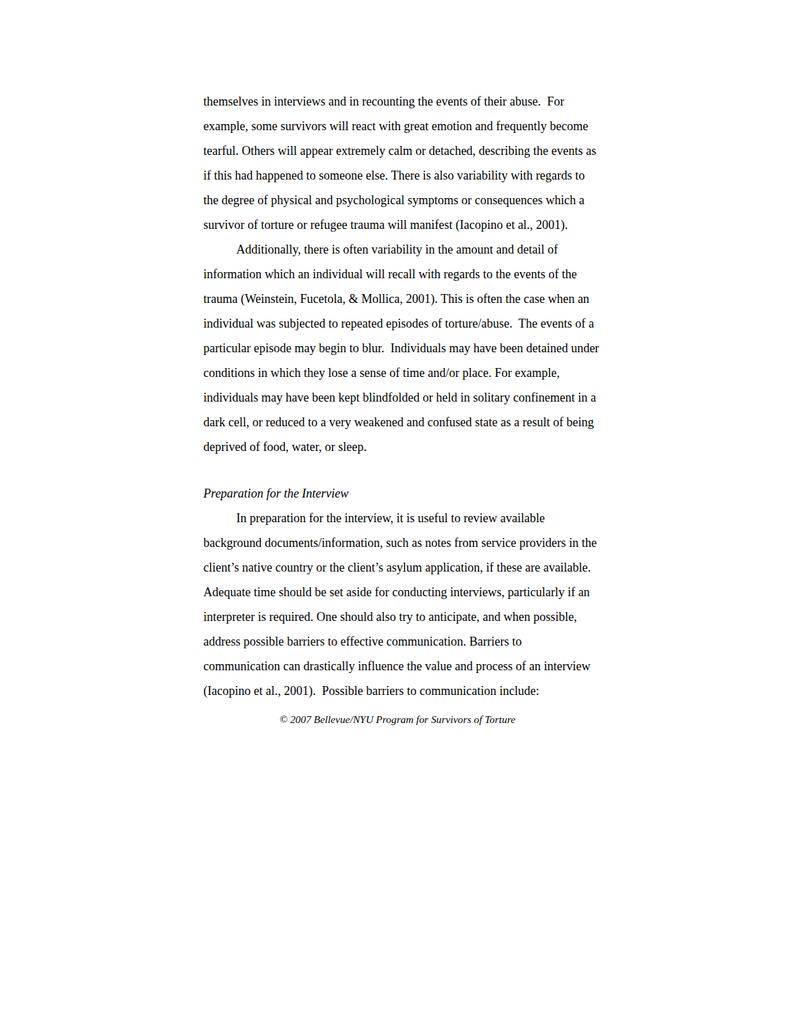themselves in interviews and in recounting the events of their abuse. For example, some survivors will react with great emotion and frequently become tearful. Others will appear extremely calm or detached, describing the events as if this had happened to someone else. There is also variability with regards to the degree of physical and psychological symptoms or consequences which a survivor of torture or refugee trauma will manifest (Iacopino et al., 2001).
Additionally, there is often variability in the amount and detail of information which an individual will recall with regards to the events of the trauma (Weinstein, Fucetola, & Mollica, 2001). This is often the case when an individual was subjected to repeated episodes of torture/abuse. The events of a particular episode may begin to blur. Individuals may have been detained under conditions in which they lose a sense of time and/or place. For example, individuals may have been kept blindfolded or held in solitary confinement in a dark cell, or reduced to a very weakened and confused state as a result of being deprived of food, water, or sleep.
Preparation for the Interview
In preparation for the interview, it is useful to review available background documents/information, such as notes from service providers in the client’s native country or the client’s asylum application, if these are available. Adequate time should be set aside for conducting interviews, particularly if an interpreter is required. One should also try to anticipate, and when possible, address possible barriers to effective communication. Barriers to communication can drastically influence the value and process of an interview (Iacopino et al., 2001). Possible barriers to communication include:
© 2007 Bellevue/NYU Program for Survivors of Torture